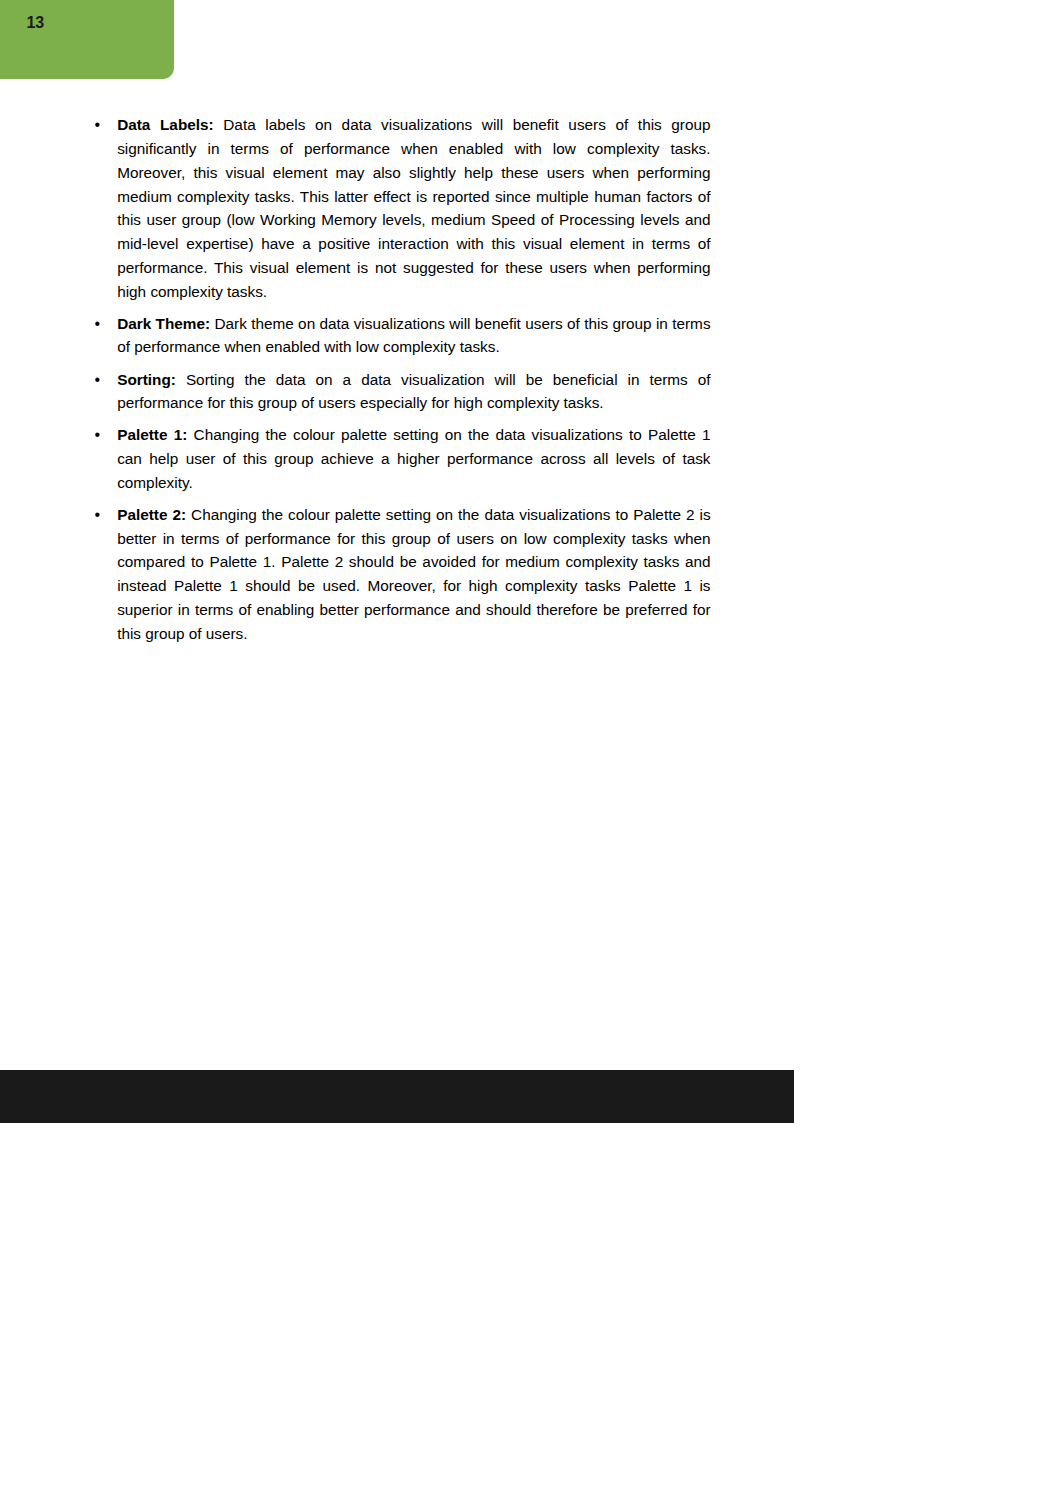13
Data Labels: Data labels on data visualizations will benefit users of this group significantly in terms of performance when enabled with low complexity tasks. Moreover, this visual element may also slightly help these users when performing medium complexity tasks. This latter effect is reported since multiple human factors of this user group (low Working Memory levels, medium Speed of Processing levels and mid-level expertise) have a positive interaction with this visual element in terms of performance. This visual element is not suggested for these users when performing high complexity tasks.
Dark Theme: Dark theme on data visualizations will benefit users of this group in terms of performance when enabled with low complexity tasks.
Sorting: Sorting the data on a data visualization will be beneficial in terms of performance for this group of users especially for high complexity tasks.
Palette 1: Changing the colour palette setting on the data visualizations to Palette 1 can help user of this group achieve a higher performance across all levels of task complexity.
Palette 2: Changing the colour palette setting on the data visualizations to Palette 2 is better in terms of performance for this group of users on low complexity tasks when compared to Palette 1. Palette 2 should be avoided for medium complexity tasks and instead Palette 1 should be used. Moreover, for high complexity tasks Palette 1 is superior in terms of enabling better performance and should therefore be preferred for this group of users.